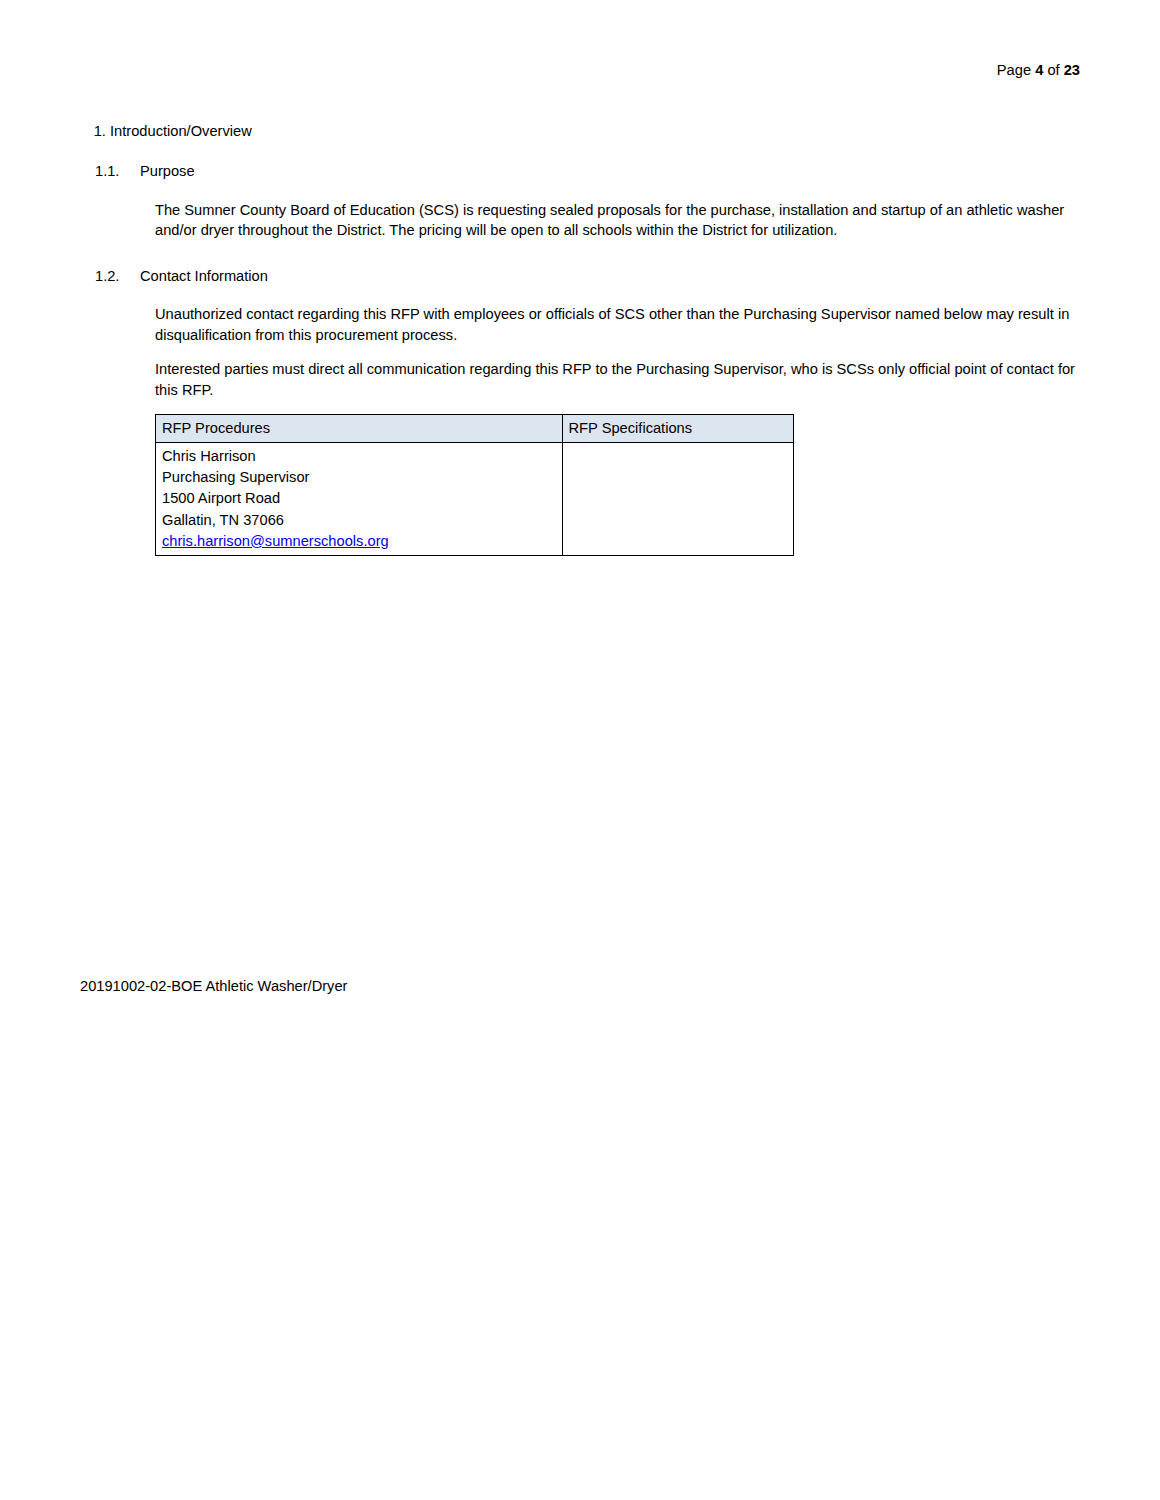Page 4 of 23
Introduction/Overview
1.1. Purpose
The Sumner County Board of Education (SCS) is requesting sealed proposals for the purchase, installation and startup of an athletic washer and/or dryer throughout the District. The pricing will be open to all schools within the District for utilization.
1.2. Contact Information
Unauthorized contact regarding this RFP with employees or officials of SCS other than the Purchasing Supervisor named below may result in disqualification from this procurement process.
Interested parties must direct all communication regarding this RFP to the Purchasing Supervisor, who is SCSs only official point of contact for this RFP.
| RFP Procedures | RFP Specifications |
| --- | --- |
| Chris Harrison Purchasing Supervisor 1500 Airport Road Gallatin, TN 37066 chris.harrison@sumnerschools.org | |
20191002-02-BOE Athletic Washer/Dryer